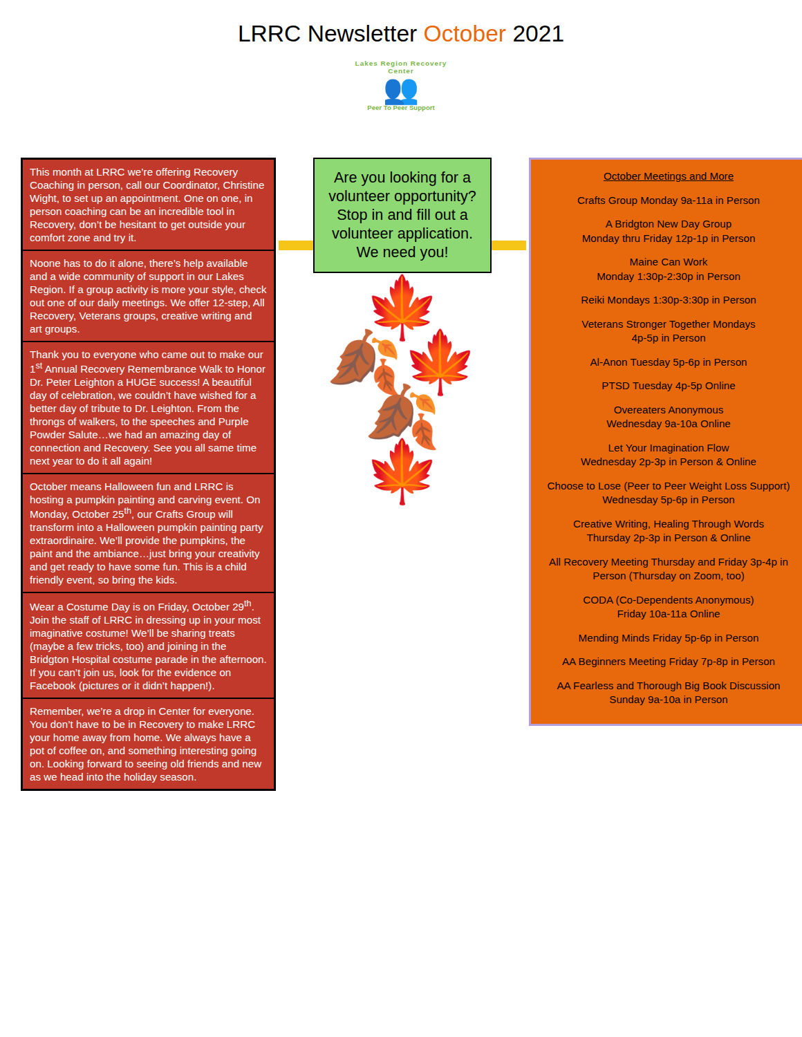LRRC Newsletter October 2021
Lakes Region Recovery Center
👥
Peer To Peer Support
This month at LRRC we’re offering Recovery Coaching in person, call our Coordinator, Christine Wight, to set up an appointment. One on one, in person coaching can be an incredible tool in Recovery, don’t be hesitant to get outside your comfort zone and try it.
Noone has to do it alone, there’s help available and a wide community of support in our Lakes Region. If a group activity is more your style, check out one of our daily meetings. We offer 12-step, All Recovery, Veterans groups, creative writing and art groups.
Thank you to everyone who came out to make our 1st Annual Recovery Remembrance Walk to Honor Dr. Peter Leighton a HUGE success! A beautiful day of celebration, we couldn’t have wished for a better day of tribute to Dr. Leighton. From the throngs of walkers, to the speeches and Purple Powder Salute…we had an amazing day of connection and Recovery. See you all same time next year to do it all again!
October means Halloween fun and LRRC is hosting a pumpkin painting and carving event. On Monday, October 25th, our Crafts Group will transform into a Halloween pumpkin painting party extraordinaire. We’ll provide the pumpkins, the paint and the ambiance…just bring your creativity and get ready to have some fun. This is a child friendly event, so bring the kids.
Wear a Costume Day is on Friday, October 29th. Join the staff of LRRC in dressing up in your most imaginative costume! We’ll be sharing treats (maybe a few tricks, too) and joining in the Bridgton Hospital costume parade in the afternoon. If you can’t join us, look for the evidence on Facebook (pictures or it didn’t happen!).
Remember, we’re a drop in Center for everyone. You don’t have to be in Recovery to make LRRC your home away from home. We always have a pot of coffee on, and something interesting going on. Looking forward to seeing old friends and new as we head into the holiday season.
Are you looking for a volunteer opportunity? Stop in and fill out a volunteer application. We need you!
🍁 🍂🍁 🍂 🍁
October Meetings and More
Crafts Group Monday 9a-11a in Person
A Bridgton New Day Group
Monday thru Friday 12p-1p in Person
Maine Can Work
Monday 1:30p-2:30p in Person
Reiki Mondays 1:30p-3:30p in Person
Veterans Stronger Together Mondays
4p-5p in Person
Al-Anon Tuesday 5p-6p in Person
PTSD Tuesday 4p-5p Online
Overeaters Anonymous
Wednesday 9a-10a Online
Let Your Imagination Flow
Wednesday 2p-3p in Person & Online
Choose to Lose (Peer to Peer Weight Loss Support) Wednesday 5p-6p in Person
Creative Writing, Healing Through Words
Thursday 2p-3p in Person & Online
All Recovery Meeting Thursday and Friday 3p-4p in Person (Thursday on Zoom, too)
CODA (Co-Dependents Anonymous)
Friday 10a-11a Online
Mending Minds Friday 5p-6p in Person
AA Beginners Meeting Friday 7p-8p in Person
AA Fearless and Thorough Big Book Discussion Sunday 9a-10a in Person